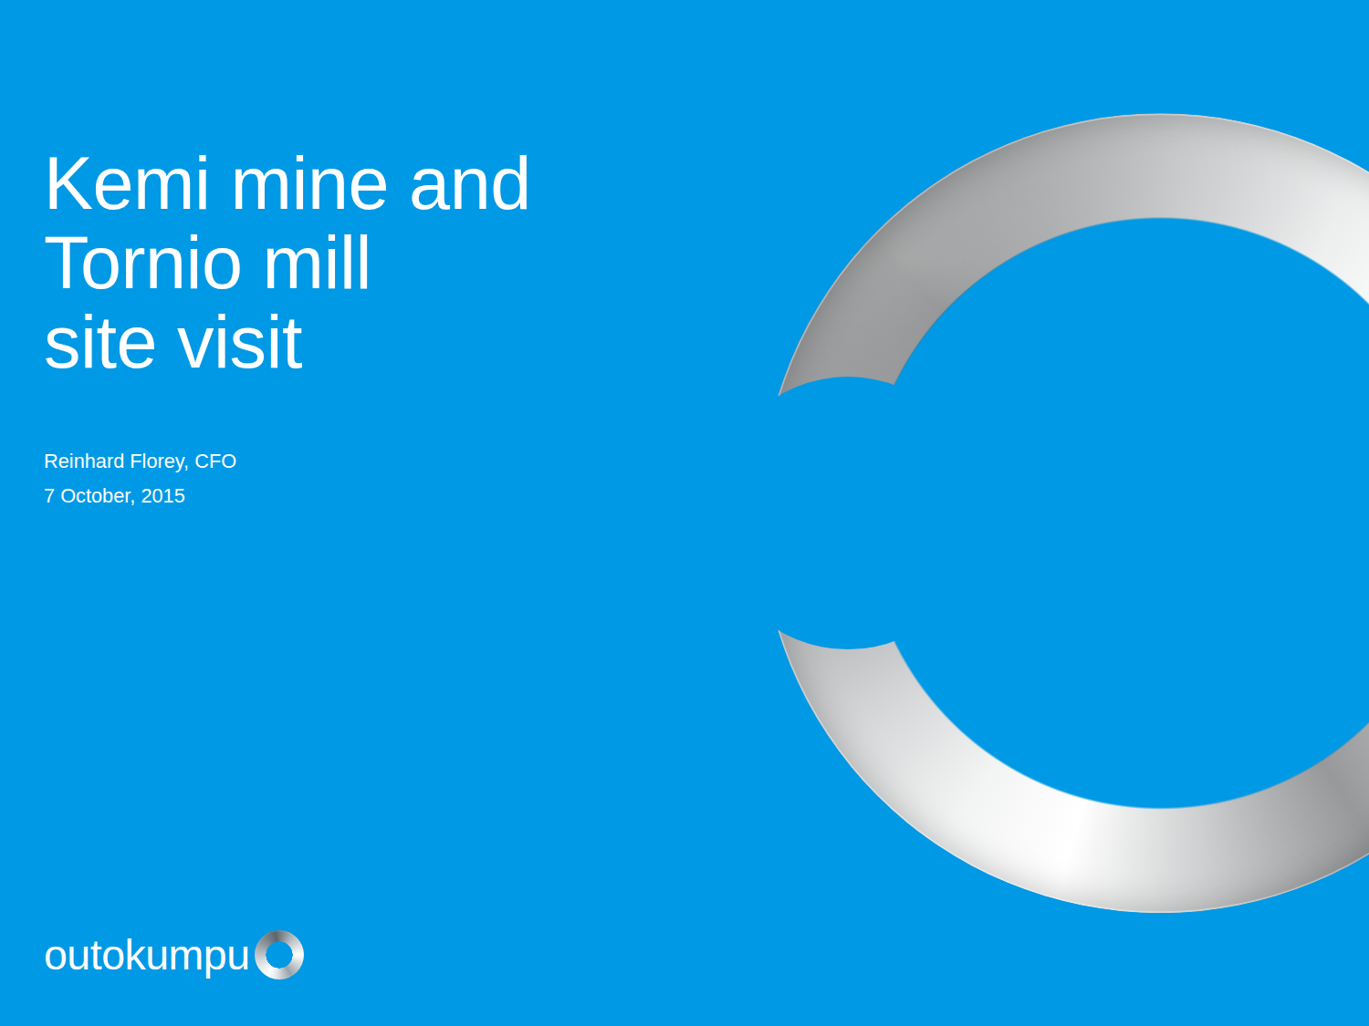Kemi mine and
Tornio mill
site visit
Reinhard Florey, CFO
7 October, 2015
outokumpu